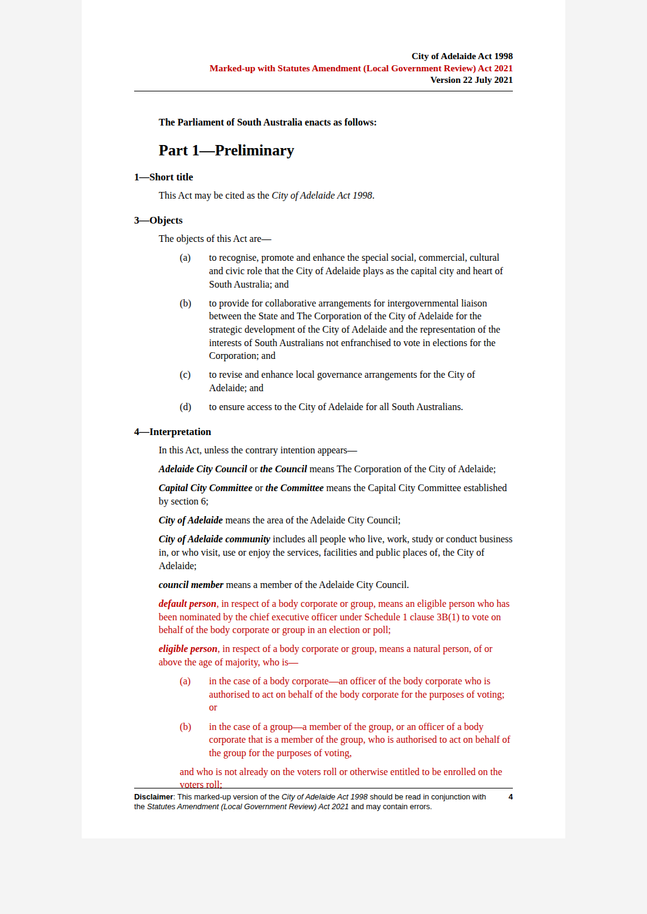City of Adelaide Act 1998
Marked-up with Statutes Amendment (Local Government Review) Act 2021
Version 22 July 2021
The Parliament of South Australia enacts as follows:
Part 1—Preliminary
1—Short title
This Act may be cited as the City of Adelaide Act 1998.
3—Objects
The objects of this Act are—
(a) to recognise, promote and enhance the special social, commercial, cultural and civic role that the City of Adelaide plays as the capital city and heart of South Australia; and
(b) to provide for collaborative arrangements for intergovernmental liaison between the State and The Corporation of the City of Adelaide for the strategic development of the City of Adelaide and the representation of the interests of South Australians not enfranchised to vote in elections for the Corporation; and
(c) to revise and enhance local governance arrangements for the City of Adelaide; and
(d) to ensure access to the City of Adelaide for all South Australians.
4—Interpretation
In this Act, unless the contrary intention appears—
Adelaide City Council or the Council means The Corporation of the City of Adelaide;
Capital City Committee or the Committee means the Capital City Committee established by section 6;
City of Adelaide means the area of the Adelaide City Council;
City of Adelaide community includes all people who live, work, study or conduct business in, or who visit, use or enjoy the services, facilities and public places of, the City of Adelaide;
council member means a member of the Adelaide City Council.
default person, in respect of a body corporate or group, means an eligible person who has been nominated by the chief executive officer under Schedule 1 clause 3B(1) to vote on behalf of the body corporate or group in an election or poll;
eligible person, in respect of a body corporate or group, means a natural person, of or above the age of majority, who is—
(a) in the case of a body corporate—an officer of the body corporate who is authorised to act on behalf of the body corporate for the purposes of voting; or
(b) in the case of a group—a member of the group, or an officer of a body corporate that is a member of the group, who is authorised to act on behalf of the group for the purposes of voting,
and who is not already on the voters roll or otherwise entitled to be enrolled on the voters roll;
Disclaimer: This marked-up version of the City of Adelaide Act 1998 should be read in conjunction with the Statutes Amendment (Local Government Review) Act 2021 and may contain errors.
4